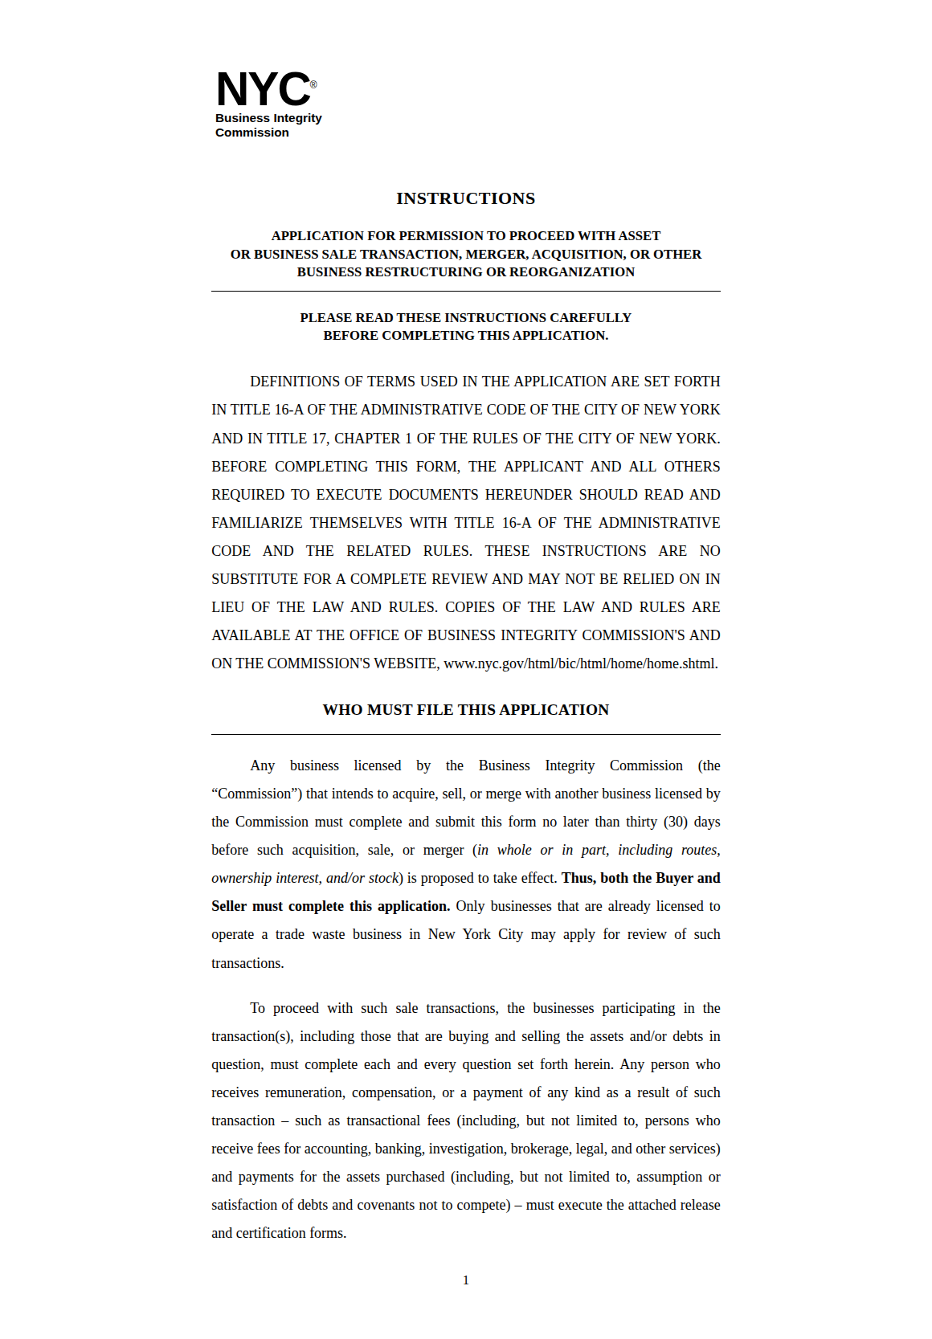NYC®
Business Integrity
Commission
INSTRUCTIONS
APPLICATION FOR PERMISSION TO PROCEED WITH ASSET
OR BUSINESS SALE TRANSACTION, MERGER, ACQUISITION, OR OTHER
BUSINESS RESTRUCTURING OR REORGANIZATION
PLEASE READ THESE INSTRUCTIONS CAREFULLY
BEFORE COMPLETING THIS APPLICATION.
Definitions of terms used in the application are set forth in Title 16-A of the Administrative Code of the City of New York and in Title 17, Chapter 1 of the Rules of the City of New York. Before completing this form, the applicant and all others required to execute documents hereunder should read and familiarize themselves with Title 16-A of the Administrative Code and the related rules. These instructions are no substitute for a complete review and may not be relied on in lieu of the law and rules. Copies of the law and rules are available at the Office of Business Integrity Commission's and on the Commission's website, www.nyc.gov/html/bic/html/home/home.shtml.
WHO MUST FILE THIS APPLICATION
Any business licensed by the Business Integrity Commission (the “Commission”) that intends to acquire, sell, or merge with another business licensed by the Commission must complete and submit this form no later than thirty (30) days before such acquisition, sale, or merger (in whole or in part, including routes, ownership interest, and/or stock) is proposed to take effect. Thus, both the Buyer and Seller must complete this application. Only businesses that are already licensed to operate a trade waste business in New York City may apply for review of such transactions.
To proceed with such sale transactions, the businesses participating in the transaction(s), including those that are buying and selling the assets and/or debts in question, must complete each and every question set forth herein. Any person who receives remuneration, compensation, or a payment of any kind as a result of such transaction – such as transactional fees (including, but not limited to, persons who receive fees for accounting, banking, investigation, brokerage, legal, and other services) and payments for the assets purchased (including, but not limited to, assumption or satisfaction of debts and covenants not to compete) – must execute the attached release and certification forms.
1